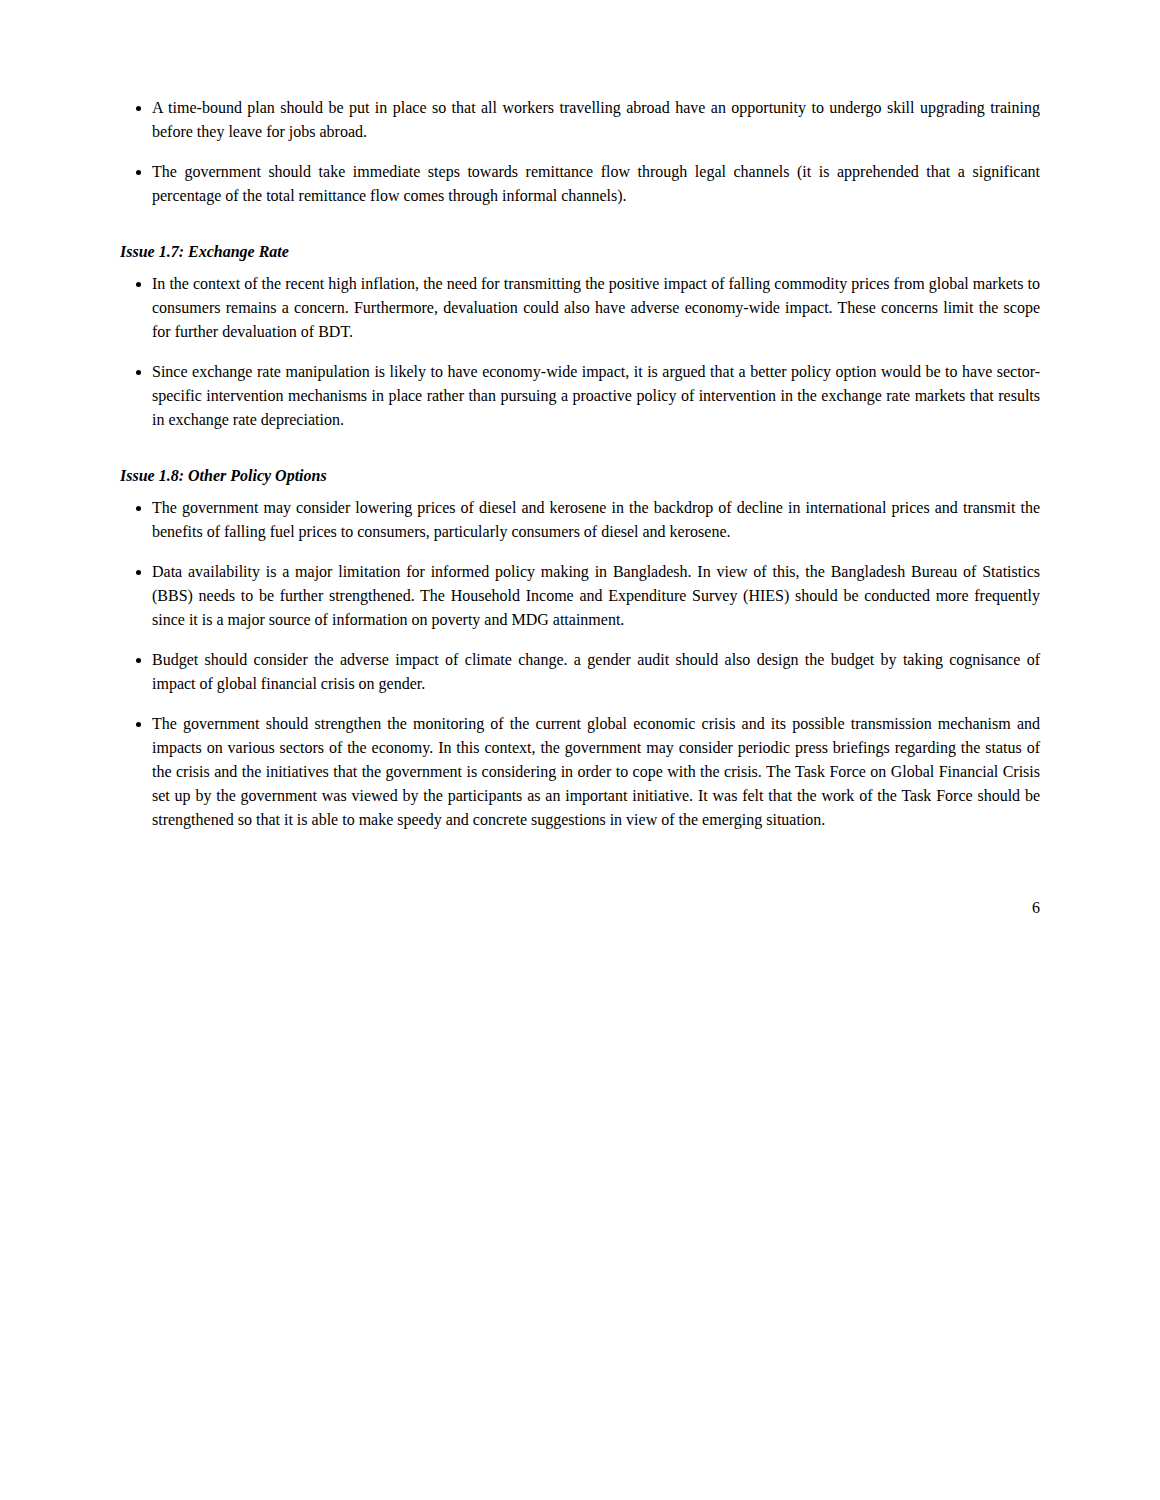A time-bound plan should be put in place so that all workers travelling abroad have an opportunity to undergo skill upgrading training before they leave for jobs abroad.
The government should take immediate steps towards remittance flow through legal channels (it is apprehended that a significant percentage of the total remittance flow comes through informal channels).
Issue 1.7: Exchange Rate
In the context of the recent high inflation, the need for transmitting the positive impact of falling commodity prices from global markets to consumers remains a concern. Furthermore, devaluation could also have adverse economy-wide impact. These concerns limit the scope for further devaluation of BDT.
Since exchange rate manipulation is likely to have economy-wide impact, it is argued that a better policy option would be to have sector-specific intervention mechanisms in place rather than pursuing a proactive policy of intervention in the exchange rate markets that results in exchange rate depreciation.
Issue 1.8: Other Policy Options
The government may consider lowering prices of diesel and kerosene in the backdrop of decline in international prices and transmit the benefits of falling fuel prices to consumers, particularly consumers of diesel and kerosene.
Data availability is a major limitation for informed policy making in Bangladesh. In view of this, the Bangladesh Bureau of Statistics (BBS) needs to be further strengthened. The Household Income and Expenditure Survey (HIES) should be conducted more frequently since it is a major source of information on poverty and MDG attainment.
Budget should consider the adverse impact of climate change. a gender audit should also design the budget by taking cognisance of impact of global financial crisis on gender.
The government should strengthen the monitoring of the current global economic crisis and its possible transmission mechanism and impacts on various sectors of the economy. In this context, the government may consider periodic press briefings regarding the status of the crisis and the initiatives that the government is considering in order to cope with the crisis. The Task Force on Global Financial Crisis set up by the government was viewed by the participants as an important initiative. It was felt that the work of the Task Force should be strengthened so that it is able to make speedy and concrete suggestions in view of the emerging situation.
6